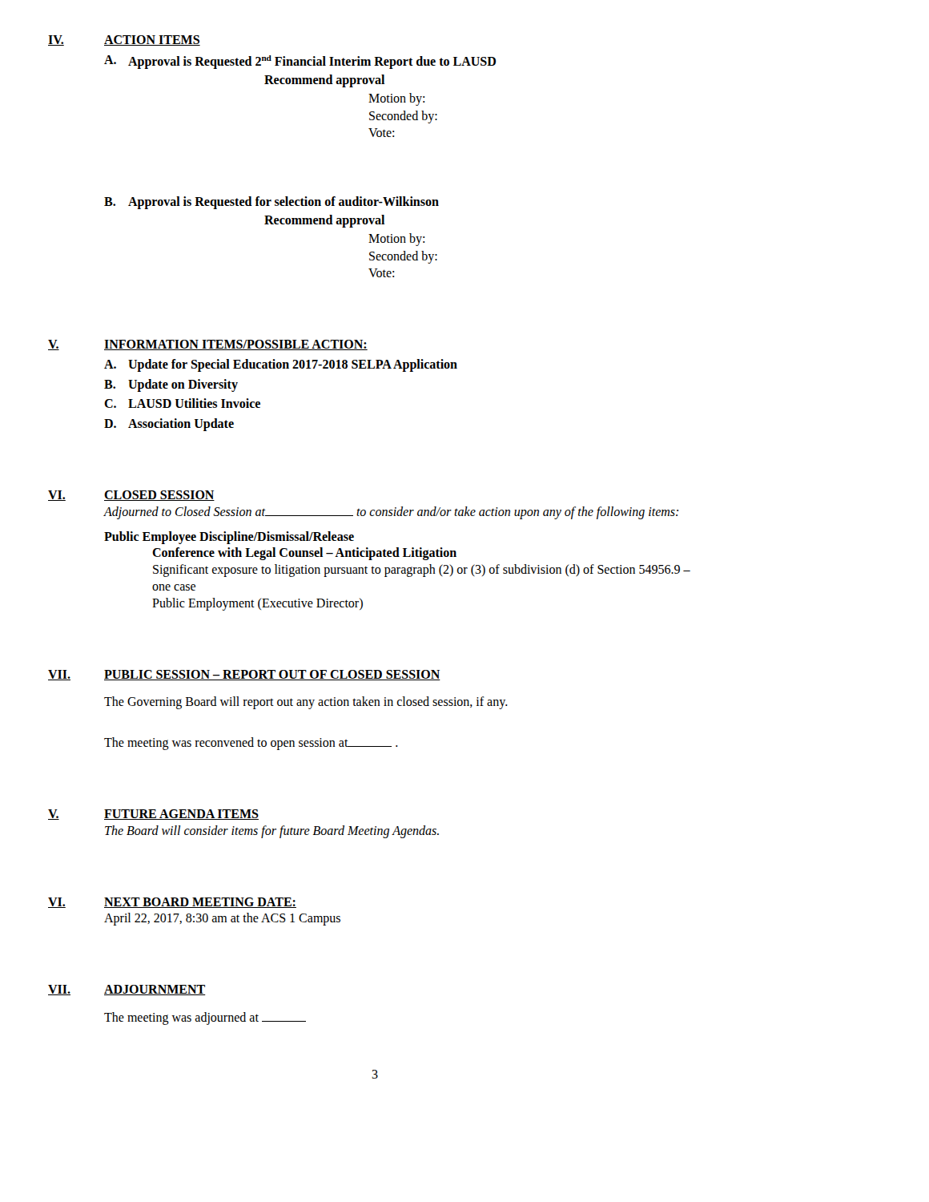IV.
ACTION ITEMS
A.
Approval is Requested 2nd Financial Interim Report due to LAUSD
Recommend approval
Motion by:
Seconded by:
Vote:
B.
Approval is Requested for selection of auditor-Wilkinson
Recommend approval
Motion by:
Seconded by:
Vote:
V.
INFORMATION ITEMS/POSSIBLE ACTION:
A.
Update for Special Education 2017-2018 SELPA Application
B.
Update on Diversity
C.
LAUSD Utilities Invoice
D.
Association Update
VI.
CLOSED SESSION
Adjourned to Closed Session at to consider and/or take action upon any of the following items:
Public Employee Discipline/Dismissal/Release
Conference with Legal Counsel – Anticipated Litigation
Significant exposure to litigation pursuant to paragraph (2) or (3) of subdivision (d) of Section 54956.9 – one case
Public Employment (Executive Director)
VII.
PUBLIC SESSION – REPORT OUT OF CLOSED SESSION
The Governing Board will report out any action taken in closed session, if any.
The meeting was reconvened to open session at .
V.
FUTURE AGENDA ITEMS
The Board will consider items for future Board Meeting Agendas.
VI.
NEXT BOARD MEETING DATE:
April 22, 2017, 8:30 am at the ACS 1 Campus
VII.
ADJOURNMENT
The meeting was adjourned at
3